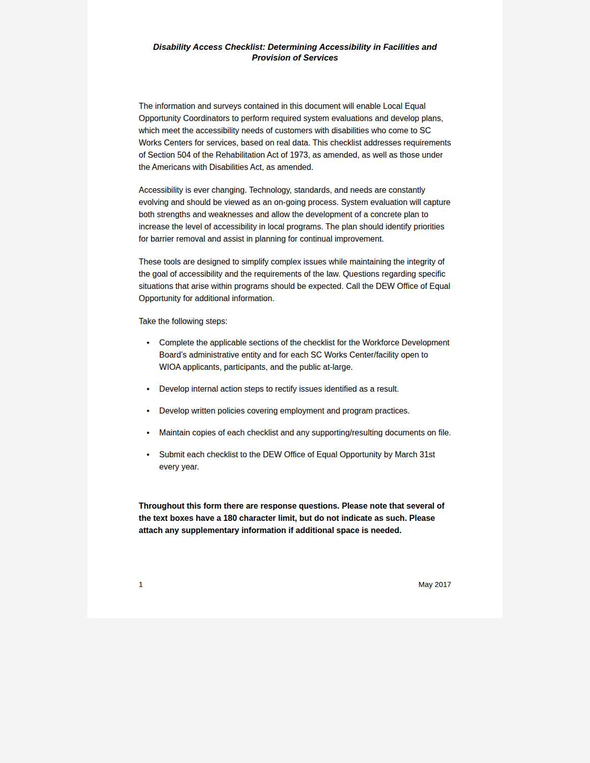Disability Access Checklist: Determining Accessibility in Facilities and Provision of Services
The information and surveys contained in this document will enable Local Equal Opportunity Coordinators to perform required system evaluations and develop plans, which meet the accessibility needs of customers with disabilities who come to SC Works Centers for services, based on real data. This checklist addresses requirements of Section 504 of the Rehabilitation Act of 1973, as amended, as well as those under the Americans with Disabilities Act, as amended.
Accessibility is ever changing. Technology, standards, and needs are constantly evolving and should be viewed as an on-going process. System evaluation will capture both strengths and weaknesses and allow the development of a concrete plan to increase the level of accessibility in local programs. The plan should identify priorities for barrier removal and assist in planning for continual improvement.
These tools are designed to simplify complex issues while maintaining the integrity of the goal of accessibility and the requirements of the law. Questions regarding specific situations that arise within programs should be expected. Call the DEW Office of Equal Opportunity for additional information.
Take the following steps:
Complete the applicable sections of the checklist for the Workforce Development Board’s administrative entity and for each SC Works Center/facility open to WIOA applicants, participants, and the public at-large.
Develop internal action steps to rectify issues identified as a result.
Develop written policies covering employment and program practices.
Maintain copies of each checklist and any supporting/resulting documents on file.
Submit each checklist to the DEW Office of Equal Opportunity by March 31st every year.
Throughout this form there are response questions. Please note that several of the text boxes have a 180 character limit, but do not indicate as such. Please attach any supplementary information if additional space is needed.
1
May 2017